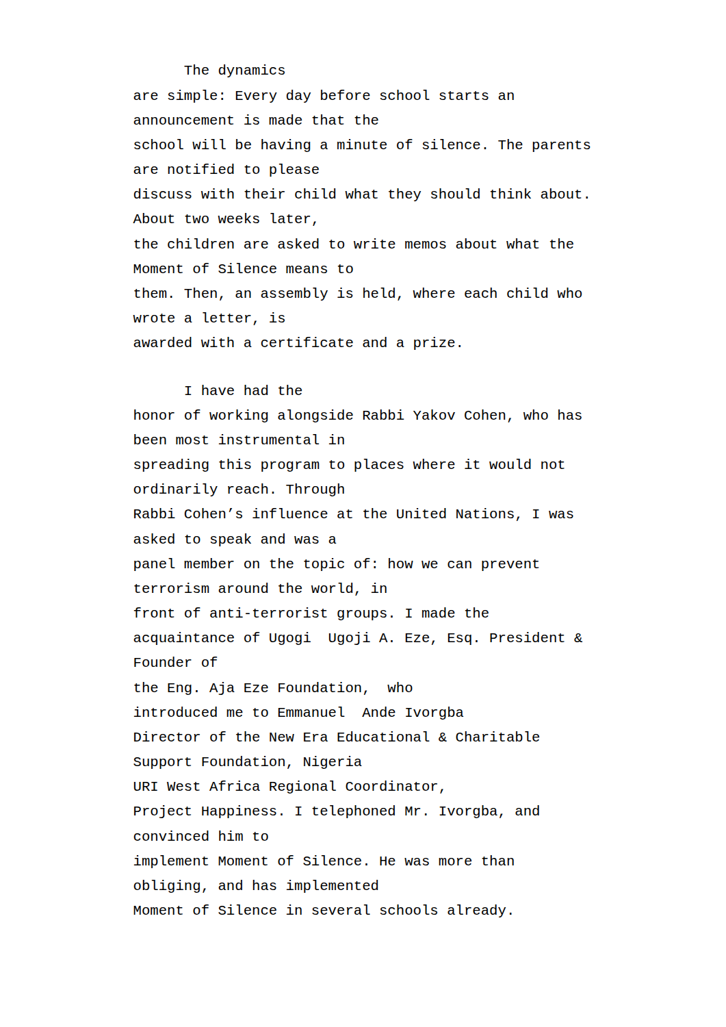The dynamics are simple: Every day before school starts an announcement is made that the school will be having a minute of silence. The parents are notified to please discuss with their child what they should think about. About two weeks later, the children are asked to write memos about what the Moment of Silence means to them. Then, an assembly is held, where each child who wrote a letter, is awarded with a certificate and a prize.
I have had the honor of working alongside Rabbi Yakov Cohen, who has been most instrumental in spreading this program to places where it would not ordinarily reach. Through Rabbi Cohen’s influence at the United Nations, I was asked to speak and was a panel member on the topic of: how we can prevent terrorism around the world, in front of anti-terrorist groups. I made the acquaintance of Ugogi Ugoji A. Eze, Esq. President & Founder of the Eng. Aja Eze Foundation, who introduced me to Emmanuel Ande Ivorgba Director of the New Era Educational & Charitable Support Foundation, Nigeria URI West Africa Regional Coordinator, Project Happiness. I telephoned Mr. Ivorgba, and convinced him to implement Moment of Silence. He was more than obliging, and has implemented Moment of Silence in several schools already.